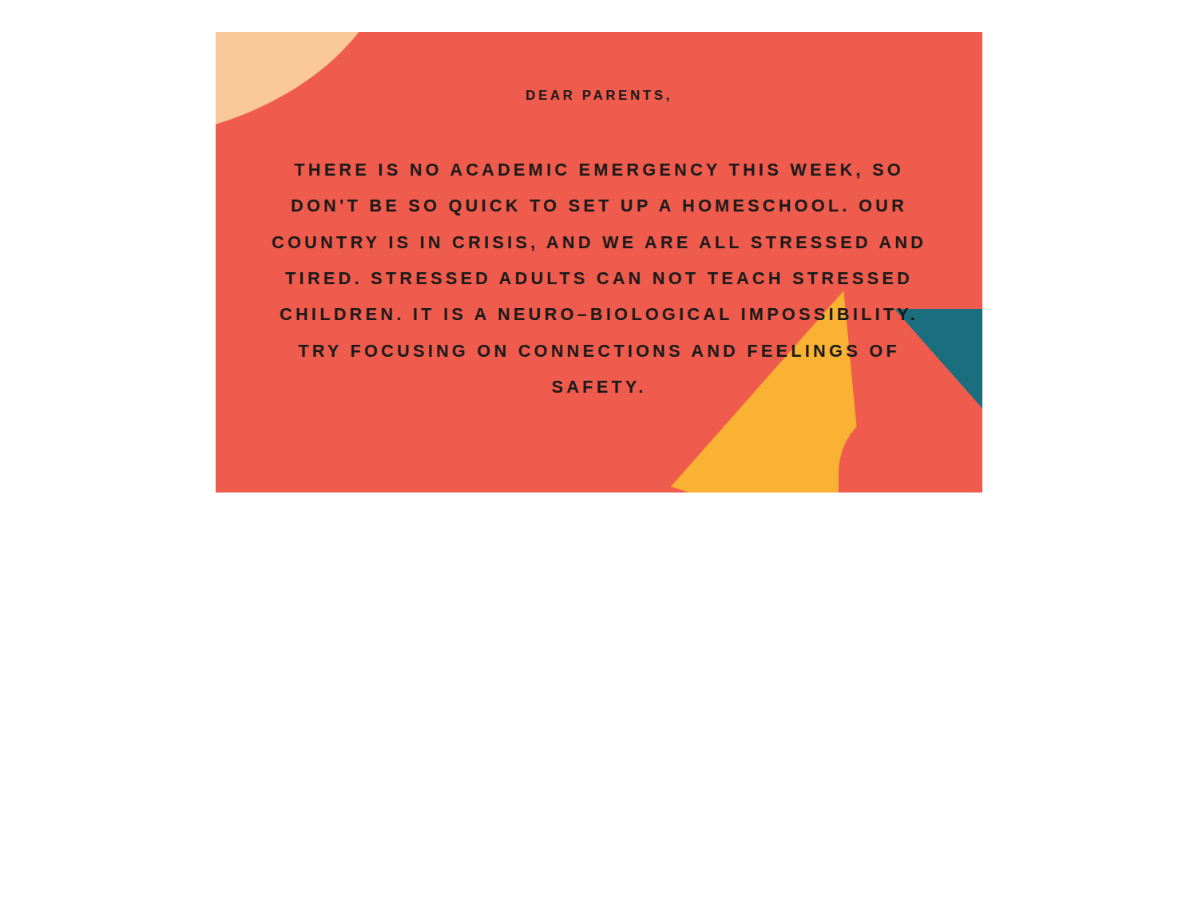Dear Parents,
There is no academic emergency this week, so don't be so quick to set up a homeschool. Our country is in crisis, and we are all stressed and tired. Stressed adults can not teach stressed children. It is a neuro–biological impossibility. Try focusing on connections and feelings of safety.